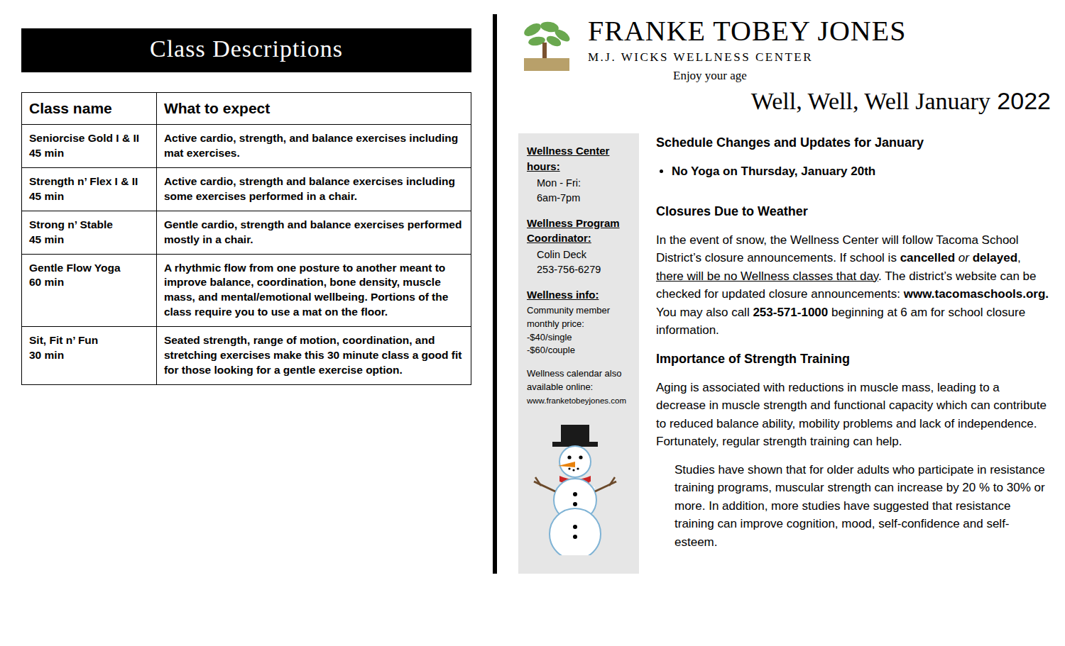Class Descriptions
| Class name | What to expect |
| --- | --- |
| Seniorcise Gold I & II 45 min | Active cardio, strength, and balance exercises including mat exercises. |
| Strength n’ Flex I & II 45 min | Active cardio, strength and balance exercises including some exercises performed in a chair. |
| Strong n’ Stable 45 min | Gentle cardio, strength and balance exercises performed mostly in a chair. |
| Gentle Flow Yoga 60 min | A rhythmic flow from one posture to another meant to improve balance, coordination, bone density, muscle mass, and mental/emotional wellbeing. Portions of the class require you to use a mat on the floor. |
| Sit, Fit n’ Fun 30 min | Seated strength, range of motion, coordination, and stretching exercises make this 30 minute class a good fit for those looking for a gentle exercise option. |
FRANKE TOBEY JONES
M.J. WICKS WELLNESS CENTER
Enjoy your age
Well, Well, Well January 2022
Wellness Center hours:
Mon - Fri:
6am-7pm
Wellness Program Coordinator:
Colin Deck
253-756-6279
Wellness info:
Community member monthly price:
-$40/single
-$60/couple
Wellness calendar also available online:
www.franketobeyjones.com
Schedule Changes and Updates for January
No Yoga on Thursday, January 20th
Closures Due to Weather
In the event of snow, the Wellness Center will follow Tacoma School District’s closure announcements. If school is cancelled or delayed, there will be no Wellness classes that day. The district’s website can be checked for updated closure announcements: www.tacomaschools.org. You may also call 253-571-1000 beginning at 6 am for school closure information.
Importance of Strength Training
Aging is associated with reductions in muscle mass, leading to a decrease in muscle strength and functional capacity which can contribute to reduced balance ability, mobility problems and lack of independence. Fortunately, regular strength training can help.
Studies have shown that for older adults who participate in resistance training programs, muscular strength can increase by 20 % to 30% or more. In addition, more studies have suggested that resistance training can improve cognition, mood, self-confidence and self-esteem.